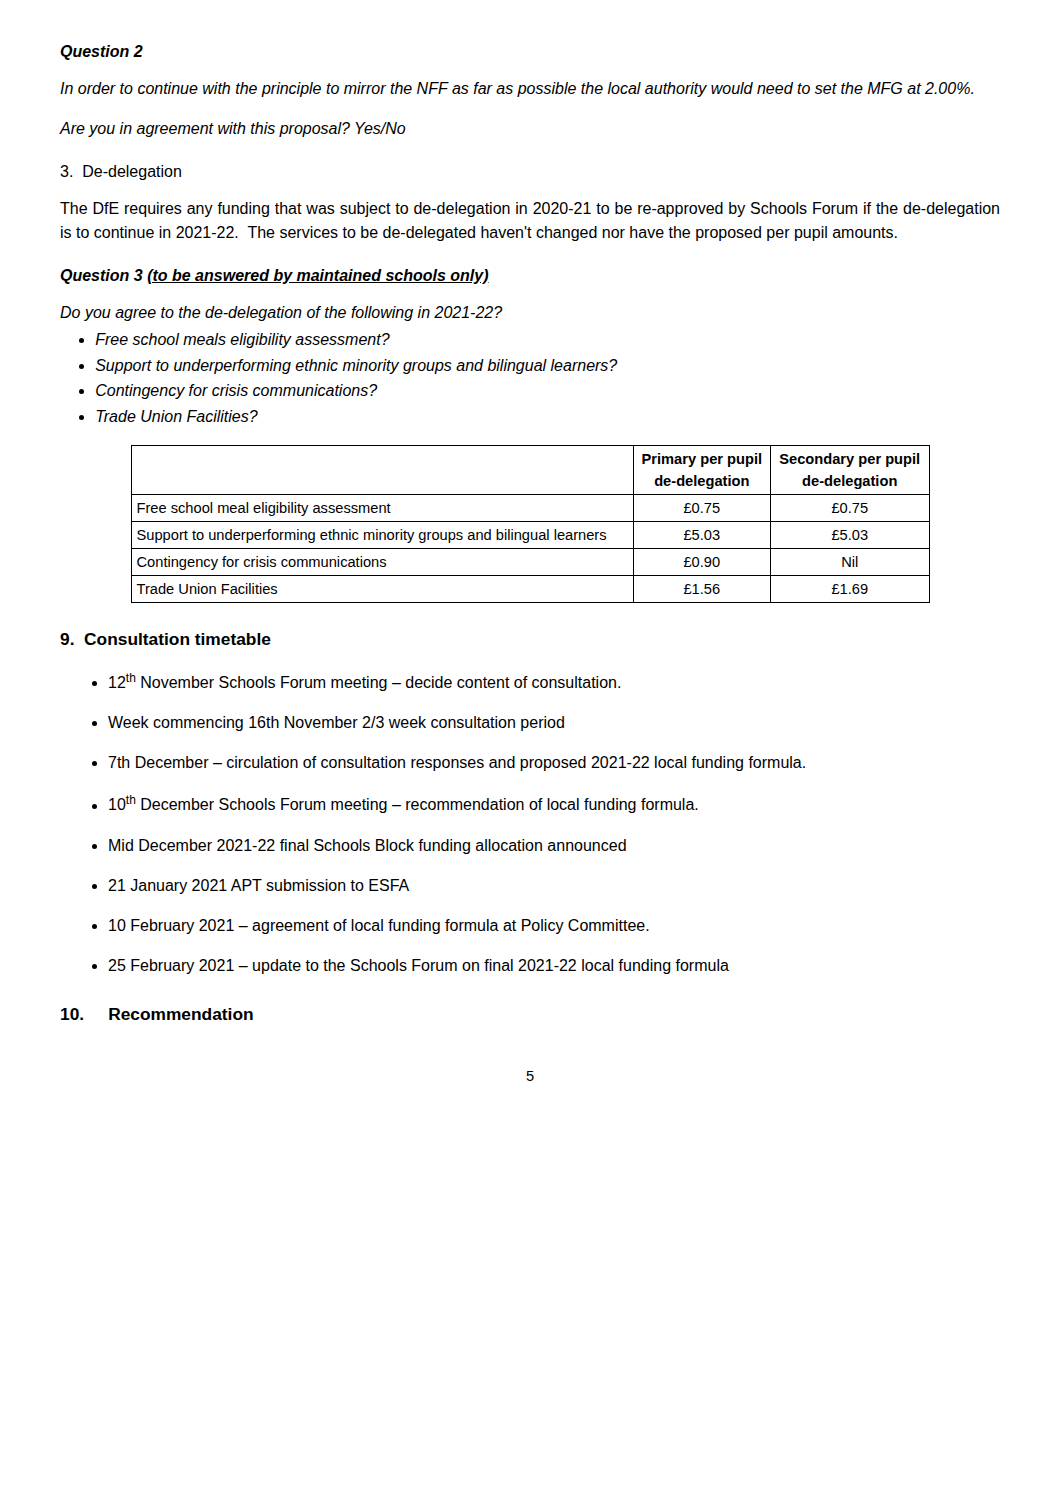Question 2
In order to continue with the principle to mirror the NFF as far as possible the local authority would need to set the MFG at 2.00%.
Are you in agreement with this proposal? Yes/No
3. De-delegation
The DfE requires any funding that was subject to de-delegation in 2020-21 to be re-approved by Schools Forum if the de-delegation is to continue in 2021-22. The services to be de-delegated haven't changed nor have the proposed per pupil amounts.
Question 3 (to be answered by maintained schools only)
Do you agree to the de-delegation of the following in 2021-22?
Free school meals eligibility assessment?
Support to underperforming ethnic minority groups and bilingual learners?
Contingency for crisis communications?
Trade Union Facilities?
| | Primary per pupil de-delegation | Secondary per pupil de-delegation |
| --- | --- | --- |
| Free school meal eligibility assessment | £0.75 | £0.75 |
| Support to underperforming ethnic minority groups and bilingual learners | £5.03 | £5.03 |
| Contingency for crisis communications | £0.90 | Nil |
| Trade Union Facilities | £1.56 | £1.69 |
9. Consultation timetable
12th November Schools Forum meeting – decide content of consultation.
Week commencing 16th November 2/3 week consultation period
7th December – circulation of consultation responses and proposed 2021-22 local funding formula.
10th December Schools Forum meeting – recommendation of local funding formula.
Mid December 2021-22 final Schools Block funding allocation announced
21 January 2021 APT submission to ESFA
10 February 2021 – agreement of local funding formula at Policy Committee.
25 February 2021 – update to the Schools Forum on final 2021-22 local funding formula
10. Recommendation
5